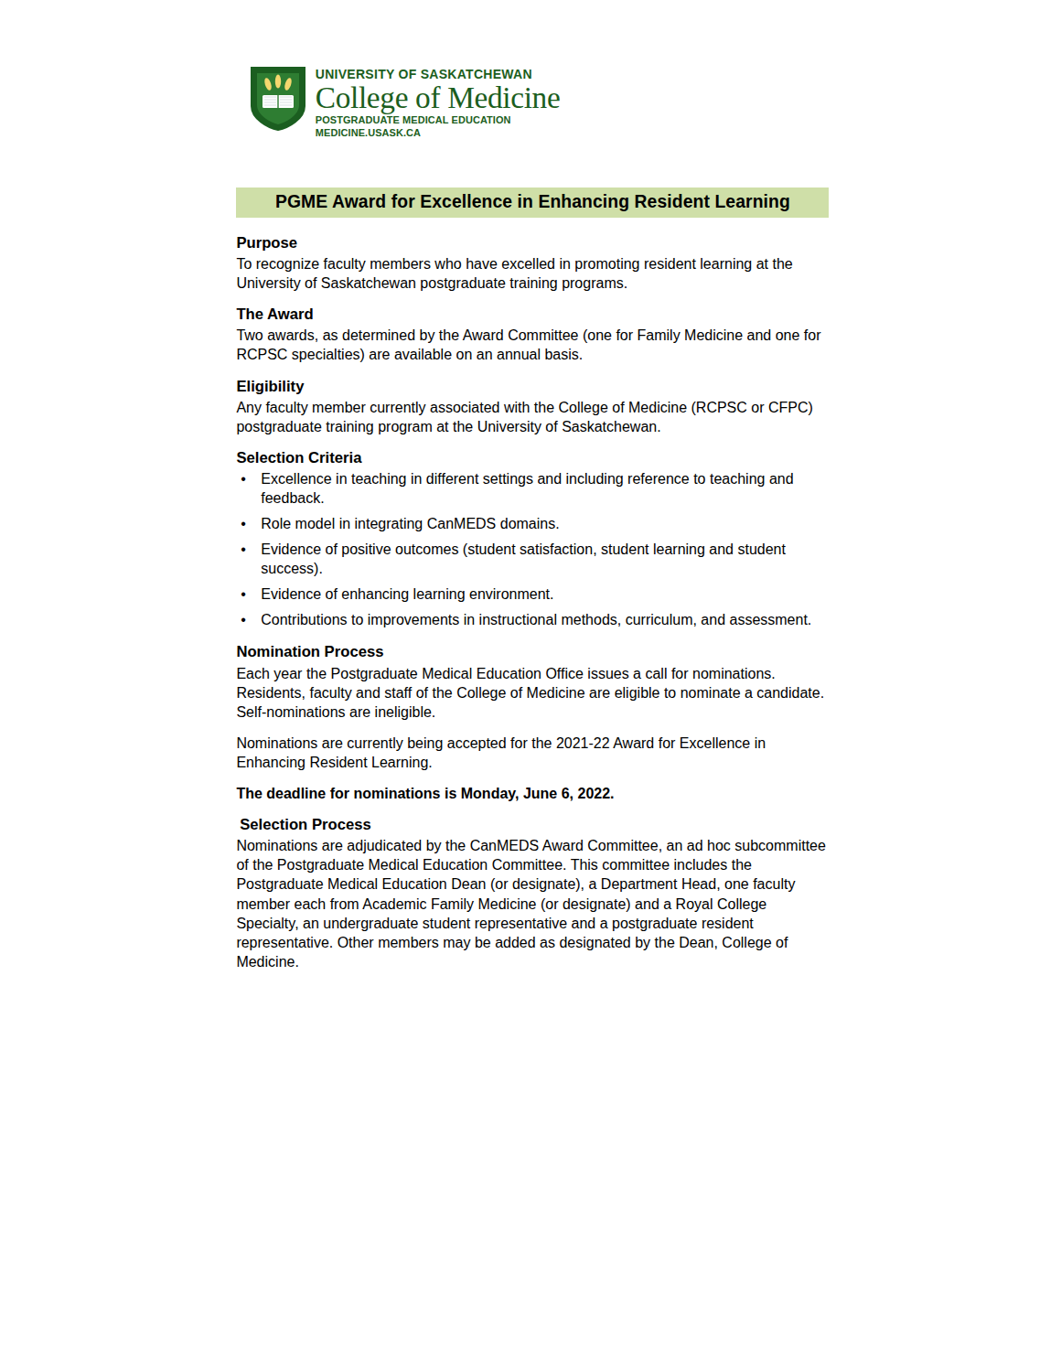UNIVERSITY OF SASKATCHEWAN
College of Medicine
POSTGRADUATE MEDICAL EDUCATION
MEDICINE.USASK.CA
PGME Award for Excellence in Enhancing Resident Learning
Purpose
To recognize faculty members who have excelled in promoting resident learning at the University of Saskatchewan postgraduate training programs.
The Award
Two awards, as determined by the Award Committee (one for Family Medicine and one for RCPSC specialties) are available on an annual basis.
Eligibility
Any faculty member currently associated with the College of Medicine (RCPSC or CFPC) postgraduate training program at the University of Saskatchewan.
Selection Criteria
Excellence in teaching in different settings and including reference to teaching and feedback.
Role model in integrating CanMEDS domains.
Evidence of positive outcomes (student satisfaction, student learning and student success).
Evidence of enhancing learning environment.
Contributions to improvements in instructional methods, curriculum, and assessment.
Nomination Process
Each year the Postgraduate Medical Education Office issues a call for nominations. Residents, faculty and staff of the College of Medicine are eligible to nominate a candidate. Self-nominations are ineligible.
Nominations are currently being accepted for the 2021-22 Award for Excellence in Enhancing Resident Learning.
The deadline for nominations is Monday, June 6, 2022.
Selection Process
Nominations are adjudicated by the CanMEDS Award Committee, an ad hoc subcommittee of the Postgraduate Medical Education Committee. This committee includes the Postgraduate Medical Education Dean (or designate), a Department Head, one faculty member each from Academic Family Medicine (or designate) and a Royal College Specialty, an undergraduate student representative and a postgraduate resident representative. Other members may be added as designated by the Dean, College of Medicine.